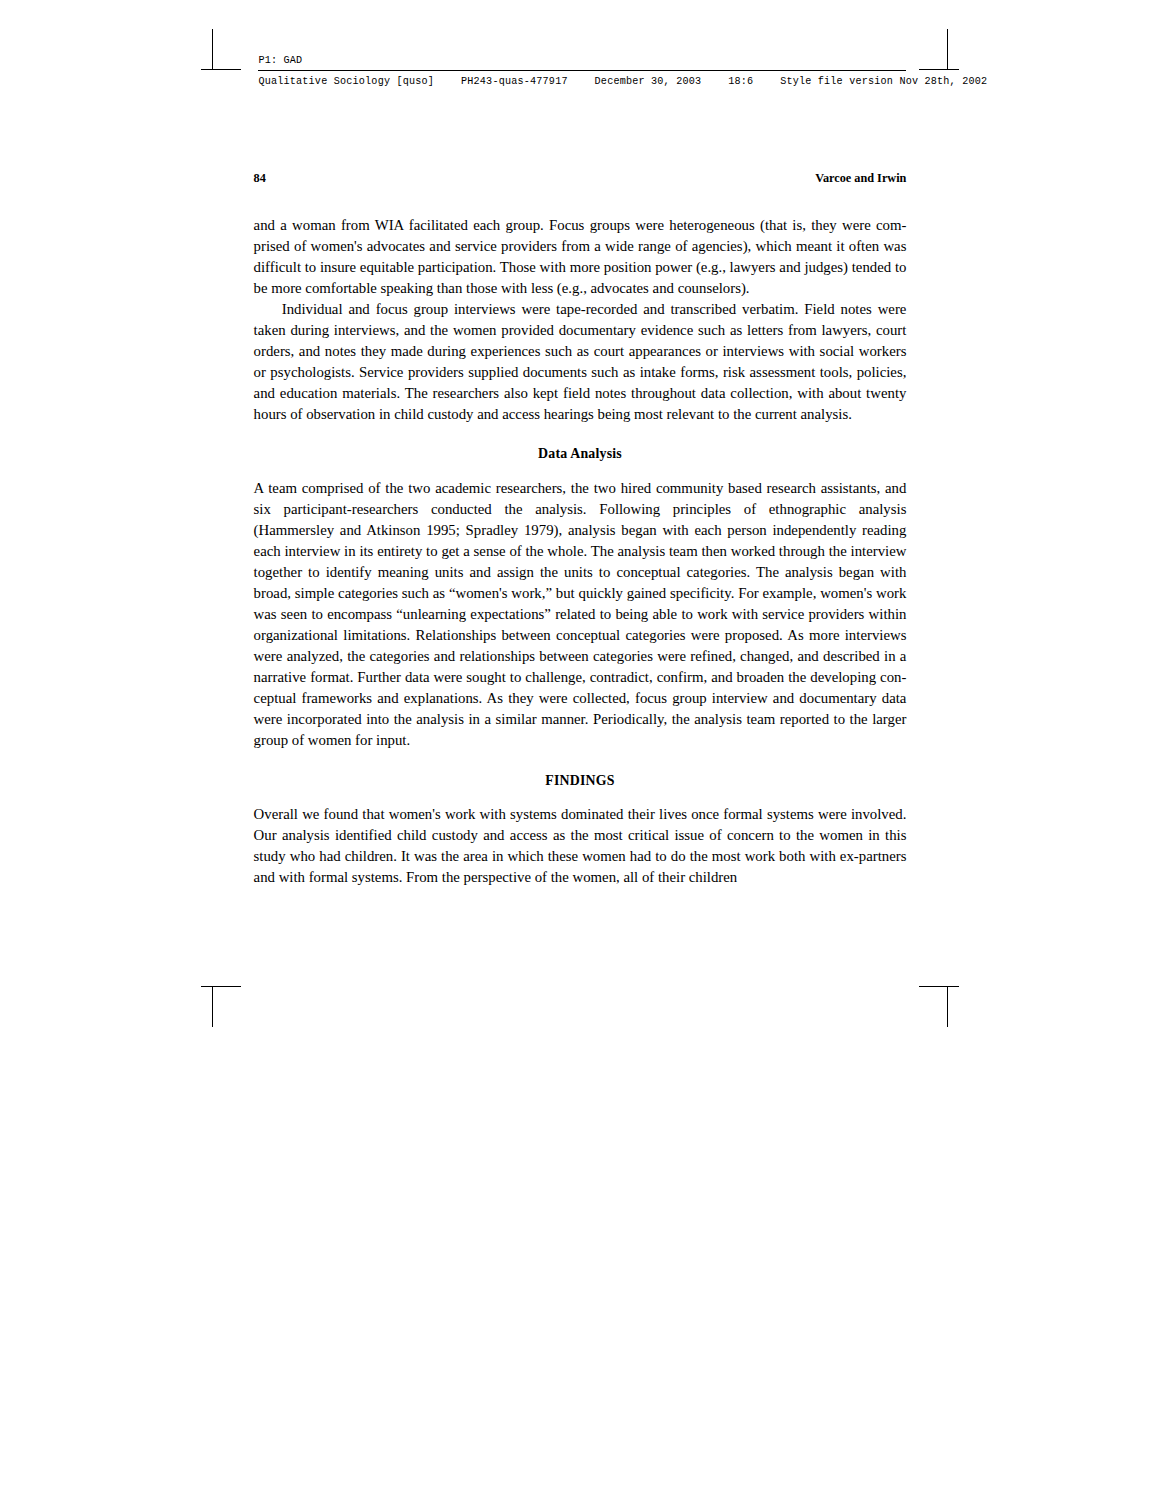P1: GAD
Qualitative Sociology [quso] PH243-quas-477917 December 30, 2003 18:6 Style file version Nov 28th, 2002
84 Varcoe and Irwin
and a woman from WIA facilitated each group. Focus groups were heterogeneous (that is, they were comprised of women's advocates and service providers from a wide range of agencies), which meant it often was difficult to insure equitable participation. Those with more position power (e.g., lawyers and judges) tended to be more comfortable speaking than those with less (e.g., advocates and counselors).
Individual and focus group interviews were tape-recorded and transcribed verbatim. Field notes were taken during interviews, and the women provided documentary evidence such as letters from lawyers, court orders, and notes they made during experiences such as court appearances or interviews with social workers or psychologists. Service providers supplied documents such as intake forms, risk assessment tools, policies, and education materials. The researchers also kept field notes throughout data collection, with about twenty hours of observation in child custody and access hearings being most relevant to the current analysis.
Data Analysis
A team comprised of the two academic researchers, the two hired community based research assistants, and six participant-researchers conducted the analysis. Following principles of ethnographic analysis (Hammersley and Atkinson 1995; Spradley 1979), analysis began with each person independently reading each interview in its entirety to get a sense of the whole. The analysis team then worked through the interview together to identify meaning units and assign the units to conceptual categories. The analysis began with broad, simple categories such as “women's work,” but quickly gained specificity. For example, women's work was seen to encompass “unlearning expectations” related to being able to work with service providers within organizational limitations. Relationships between conceptual categories were proposed. As more interviews were analyzed, the categories and relationships between categories were refined, changed, and described in a narrative format. Further data were sought to challenge, contradict, confirm, and broaden the developing conceptual frameworks and explanations. As they were collected, focus group interview and documentary data were incorporated into the analysis in a similar manner. Periodically, the analysis team reported to the larger group of women for input.
FINDINGS
Overall we found that women's work with systems dominated their lives once formal systems were involved. Our analysis identified child custody and access as the most critical issue of concern to the women in this study who had children. It was the area in which these women had to do the most work both with ex-partners and with formal systems. From the perspective of the women, all of their children